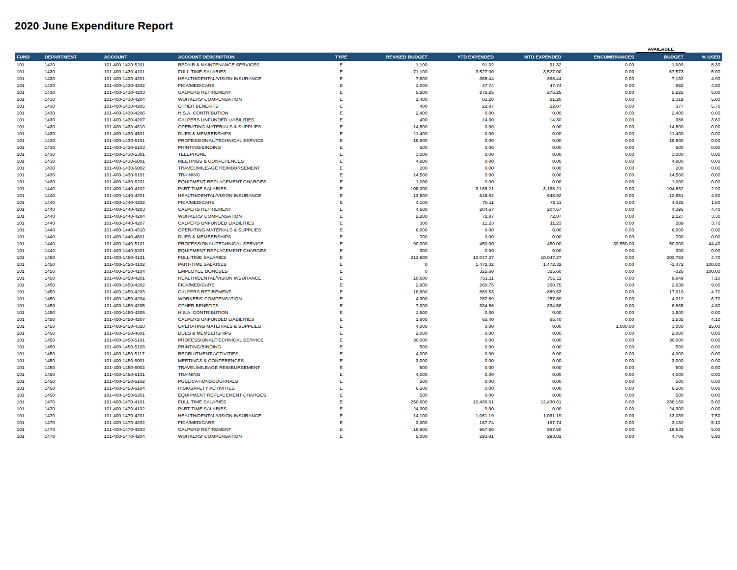2020 June Expenditure Report
| | AVAILABLE | |
| --- | --- | --- |
| FUND | DEPARTMENT | ACCOUNT | ACCOUNT DESCRIPTION | TYPE | REVISED BUDGET | YTD EXPENDED | MTD EXPENDED | ENCUMBRANCES | BUDGET | % USED |
| 101 | 1420 | 101-400-1420-5201 | REPAIR & MAINTENANCE SERVICES | E | 1,100 | 91.32 | 91.32 | 0.00 | 1,009 | 8.30 |
| 101 | 1430 | 101-400-1430-4101 | FULL-TIME SALARIES | E | 71,100 | 3,527.00 | 3,527.00 | 0.00 | 67,573 | 5.00 |
| 101 | 1430 | 101-400-1430-4201 | HEALTH/DENTAL/VISION INSURANCE | E | 7,500 | 368.44 | 368.44 | 0.00 | 7,132 | 4.90 |
| 101 | 1430 | 101-400-1430-4202 | FICA/MEDICARE | E | 1,000 | 47.74 | 47.74 | 0.00 | 952 | 4.80 |
| 101 | 1430 | 101-400-1430-4203 | CALPERS RETIREMENT | E | 5,500 | 275.25 | 275.25 | 0.00 | 5,225 | 5.00 |
| 101 | 1430 | 101-400-1430-4204 | WORKERS' COMPENSATION | E | 1,400 | 81.20 | 81.20 | 0.00 | 1,319 | 5.80 |
| 101 | 1430 | 101-400-1430-4205 | OTHER BENEFITS | E | 400 | 22.87 | 22.87 | 0.00 | 377 | 5.70 |
| 101 | 1430 | 101-400-1430-4206 | H.S.A. CONTRIBUTION | E | 2,400 | 0.00 | 0.00 | 0.00 | 2,400 | 0.00 |
| 101 | 1430 | 101-400-1430-4207 | CALPERS UNFUNDED LIABILITIES | E | 400 | 14.30 | 14.30 | 0.00 | 386 | 3.60 |
| 101 | 1430 | 101-400-1430-4310 | OPERATING MATERIALS & SUPPLIES | E | 14,800 | 0.00 | 0.00 | 0.00 | 14,800 | 0.00 |
| 101 | 1430 | 101-400-1430-4601 | DUES & MEMBERSHIPS | E | 11,400 | 0.00 | 0.00 | 0.00 | 11,400 | 0.00 |
| 101 | 1430 | 101-400-1430-5101 | PROFESSIONAL/TECHNICAL SERVICE | E | 18,500 | 0.00 | 0.00 | 0.00 | 18,500 | 0.00 |
| 101 | 1430 | 101-400-1430-5103 | PRINTING/BINDING | E | 500 | 0.00 | 0.00 | 0.00 | 500 | 0.00 |
| 101 | 1430 | 101-400-1430-5301 | TELEPHONE | E | 3,000 | 0.00 | 0.00 | 0.00 | 3,000 | 0.00 |
| 101 | 1430 | 101-400-1430-6001 | MEETINGS & CONFERENCES | E | 4,800 | 0.00 | 0.00 | 0.00 | 4,800 | 0.00 |
| 101 | 1430 | 101-400-1430-6002 | TRAVEL/MILEAGE REIMBURSEMENT | E | 200 | 0.00 | 0.00 | 0.00 | 200 | 0.00 |
| 101 | 1430 | 101-400-1430-6101 | TRAINING | E | 14,500 | 0.00 | 0.00 | 0.00 | 14,500 | 0.00 |
| 101 | 1430 | 101-400-1430-6201 | EQUIPMENT REPLACEMENT CHARGES | E | 1,000 | 0.00 | 0.00 | 0.00 | 1,000 | 0.00 |
| 101 | 1440 | 101-400-1440-4102 | PART-TIME SALARIES | E | 108,000 | 3,168.21 | 3,168.21 | 0.00 | 104,832 | 2.90 |
| 101 | 1440 | 101-400-1440-4201 | HEALTH/DENTAL/VISION INSURANCE | E | 13,500 | 648.92 | 648.92 | 0.00 | 12,851 | 4.80 |
| 101 | 1440 | 101-400-1440-4202 | FICA/MEDICARE | E | 4,100 | 75.11 | 75.11 | 0.00 | 4,025 | 1.80 |
| 101 | 1440 | 101-400-1440-4203 | CALPERS RETIREMENT | E | 4,600 | 204.67 | 204.67 | 0.00 | 4,395 | 4.40 |
| 101 | 1440 | 101-400-1440-4204 | WORKERS' COMPENSATION | E | 2,200 | 72.87 | 72.87 | 0.00 | 2,127 | 3.30 |
| 101 | 1440 | 101-400-1440-4207 | CALPERS UNFUNDED LIABILITIES | E | 300 | 11.23 | 11.23 | 0.00 | 289 | 3.70 |
| 101 | 1440 | 101-400-1440-4310 | OPERATING MATERIALS & SUPPLIES | E | 6,000 | 0.00 | 0.00 | 0.00 | 6,000 | 0.00 |
| 101 | 1440 | 101-400-1440-4601 | DUES & MEMBERSHIPS | E | 700 | 0.00 | 0.00 | 0.00 | 700 | 0.00 |
| 101 | 1440 | 101-400-1440-5101 | PROFESSIONAL/TECHNICAL SERVICE | E | 90,000 | 450.00 | 450.00 | 39,550.00 | 50,000 | 44.40 |
| 101 | 1440 | 101-400-1440-6201 | EQUIPMENT REPLACEMENT CHARGES | E | 300 | 0.00 | 0.00 | 0.00 | 300 | 0.00 |
| 101 | 1450 | 101-400-1450-4101 | FULL-TIME SALARIES | E | 213,800 | 10,047.27 | 10,047.27 | 0.00 | 203,753 | 4.70 |
| 101 | 1450 | 101-400-1450-4102 | PART-TIME SALARIES | E | 0 | 1,472.32 | 1,472.32 | 0.00 | -1,472 | 100.00 |
| 101 | 1450 | 101-400-1450-4104 | EMPLOYEE BONUSES | E | 0 | 325.60 | 325.60 | 0.00 | -326 | 100.00 |
| 101 | 1450 | 101-400-1450-4201 | HEALTH/DENTAL/VISION INSURANCE | E | 10,600 | 751.11 | 751.11 | 0.00 | 9,849 | 7.10 |
| 101 | 1450 | 101-400-1450-4202 | FICA/MEDICARE | E | 2,900 | 260.75 | 260.75 | 0.00 | 2,639 | 9.00 |
| 101 | 1450 | 101-400-1450-4203 | CALPERS RETIREMENT | E | 18,800 | 889.53 | 889.53 | 0.00 | 17,910 | 4.70 |
| 101 | 1450 | 101-400-1450-4204 | WORKERS' COMPENSATION | E | 4,300 | 287.89 | 287.89 | 0.00 | 4,012 | 6.70 |
| 101 | 1450 | 101-400-1450-4205 | OTHER BENEFITS | E | 7,000 | 334.56 | 334.56 | 0.00 | 6,665 | 4.80 |
| 101 | 1450 | 101-400-1450-4206 | H.S.A. CONTRIBUTION | E | 1,500 | 0.00 | 0.00 | 0.00 | 1,500 | 0.00 |
| 101 | 1450 | 101-400-1450-4207 | CALPERS UNFUNDED LIABILITIES | E | 1,600 | 65.40 | 65.40 | 0.00 | 1,535 | 4.10 |
| 101 | 1450 | 101-400-1450-4310 | OPERATING MATERIALS & SUPPLIES | E | 4,000 | 0.00 | 0.00 | 1,000.00 | 3,000 | 25.00 |
| 101 | 1450 | 101-400-1450-4601 | DUES & MEMBERSHIPS | E | 2,000 | 0.00 | 0.00 | 0.00 | 2,000 | 0.00 |
| 101 | 1450 | 101-400-1450-5101 | PROFESSIONAL/TECHNICAL SERVICE | E | 30,000 | 0.00 | 0.00 | 0.00 | 30,000 | 0.00 |
| 101 | 1450 | 101-400-1450-5103 | PRINTING/BINDING | E | 500 | 0.00 | 0.00 | 0.00 | 500 | 0.00 |
| 101 | 1450 | 101-400-1450-5117 | RECRUITMENT ACTIVITIES | E | 4,000 | 0.00 | 0.00 | 0.00 | 4,000 | 0.00 |
| 101 | 1450 | 101-400-1450-6001 | MEETINGS & CONFERENCES | E | 3,000 | 0.00 | 0.00 | 0.00 | 3,000 | 0.00 |
| 101 | 1450 | 101-400-1450-6002 | TRAVEL/MILEAGE REIMBURSEMENT | E | 500 | 0.00 | 0.00 | 0.00 | 500 | 0.00 |
| 101 | 1450 | 101-400-1450-6101 | TRAINING | E | 4,000 | 0.00 | 0.00 | 0.00 | 4,000 | 0.00 |
| 101 | 1450 | 101-400-1450-6102 | PUBLICATIONS/JOURNALS | E | 500 | 0.00 | 0.00 | 0.00 | 500 | 0.00 |
| 101 | 1450 | 101-400-1450-6104 | RISK/SAFETY ACTIVITIES | E | 6,500 | 0.00 | 0.00 | 0.00 | 6,500 | 0.00 |
| 101 | 1450 | 101-400-1450-6201 | EQUIPMENT REPLACEMENT CHARGES | E | 500 | 0.00 | 0.00 | 0.00 | 500 | 0.00 |
| 101 | 1470 | 101-400-1470-4101 | FULL-TIME SALARIES | E | 250,600 | 12,430.61 | 12,430.61 | 0.00 | 238,169 | 5.00 |
| 101 | 1470 | 101-400-1470-4102 | PART-TIME SALARIES | E | 24,300 | 0.00 | 0.00 | 0.00 | 24,300 | 0.00 |
| 101 | 1470 | 101-400-1470-4201 | HEALTH/DENTAL/VISION INSURANCE | E | 14,100 | 1,061.19 | 1,061.19 | 0.00 | 13,039 | 7.50 |
| 101 | 1470 | 101-400-1470-4202 | FICA/MEDICARE | E | 3,300 | 167.74 | 167.74 | 0.00 | 3,132 | 5.10 |
| 101 | 1470 | 101-400-1470-4203 | CALPERS RETIREMENT | E | 19,500 | 967.50 | 967.50 | 0.00 | 18,533 | 5.00 |
| 101 | 1470 | 101-400-1470-4204 | WORKERS' COMPENSATION | E | 5,000 | 293.81 | 293.81 | 0.00 | 4,706 | 5.90 |